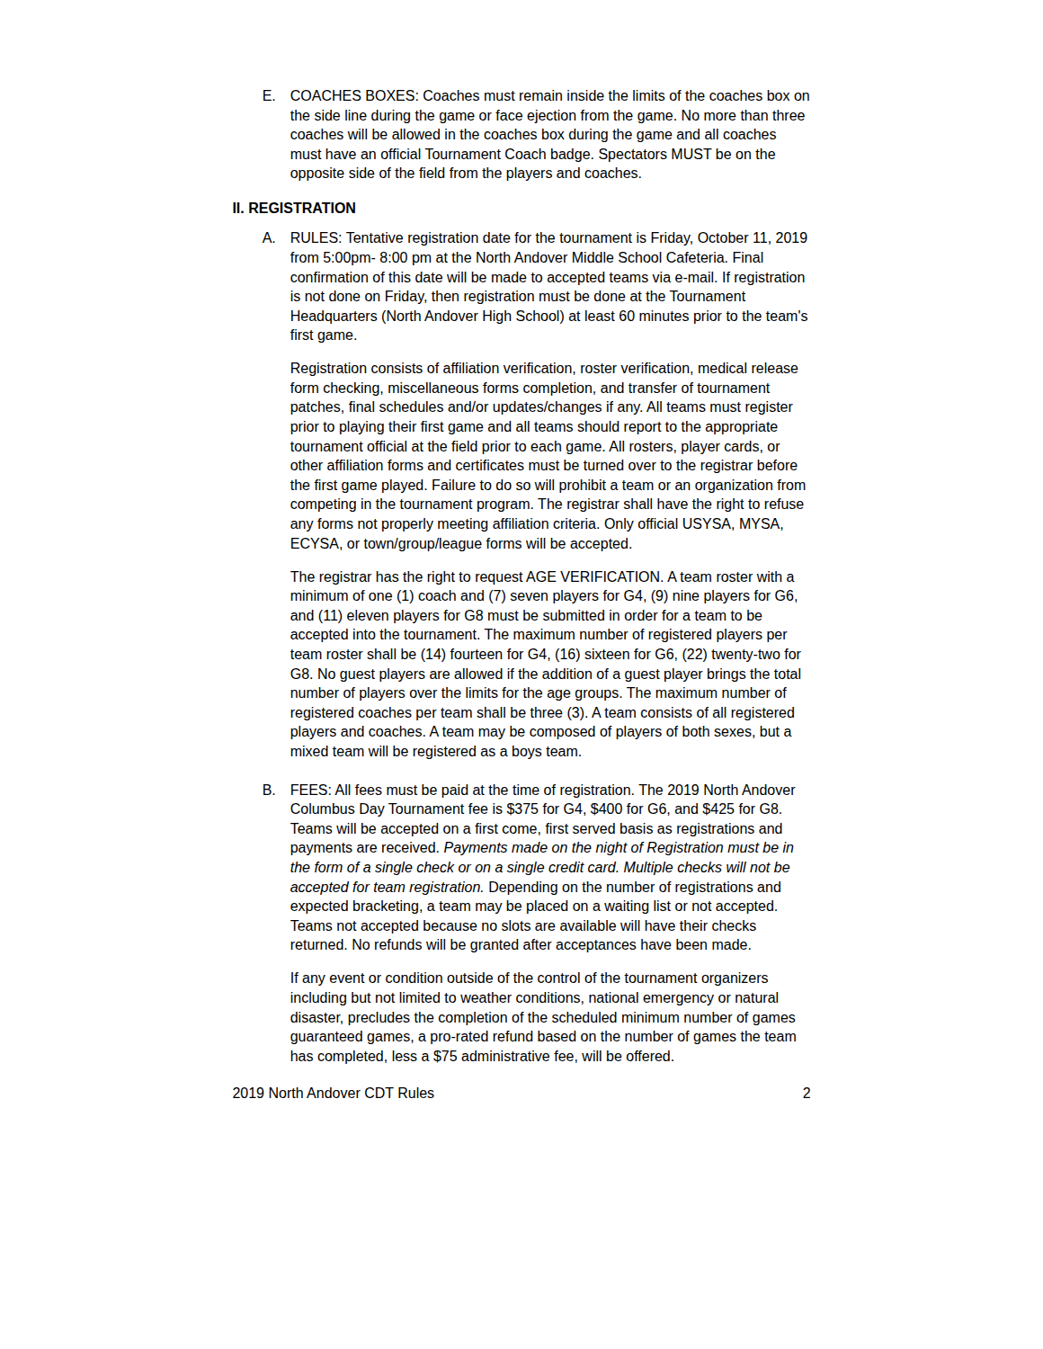COACHES BOXES: Coaches must remain inside the limits of the coaches box on the side line during the game or face ejection from the game. No more than three coaches will be allowed in the coaches box during the game and all coaches must have an official Tournament Coach badge. Spectators MUST be on the opposite side of the field from the players and coaches.
II. REGISTRATION
RULES: Tentative registration date for the tournament is Friday, October 11, 2019 from 5:00pm- 8:00 pm at the North Andover Middle School Cafeteria. Final confirmation of this date will be made to accepted teams via e-mail. If registration is not done on Friday, then registration must be done at the Tournament Headquarters (North Andover High School) at least 60 minutes prior to the team's first game.
Registration consists of affiliation verification, roster verification, medical release form checking, miscellaneous forms completion, and transfer of tournament patches, final schedules and/or updates/changes if any. All teams must register prior to playing their first game and all teams should report to the appropriate tournament official at the field prior to each game. All rosters, player cards, or other affiliation forms and certificates must be turned over to the registrar before the first game played. Failure to do so will prohibit a team or an organization from competing in the tournament program. The registrar shall have the right to refuse any forms not properly meeting affiliation criteria. Only official USYSA, MYSA, ECYSA, or town/group/league forms will be accepted.
The registrar has the right to request AGE VERIFICATION. A team roster with a minimum of one (1) coach and (7) seven players for G4, (9) nine players for G6, and (11) eleven players for G8 must be submitted in order for a team to be accepted into the tournament. The maximum number of registered players per team roster shall be (14) fourteen for G4, (16) sixteen for G6, (22) twenty-two for G8. No guest players are allowed if the addition of a guest player brings the total number of players over the limits for the age groups. The maximum number of registered coaches per team shall be three (3). A team consists of all registered players and coaches. A team may be composed of players of both sexes, but a mixed team will be registered as a boys team.
FEES: All fees must be paid at the time of registration. The 2019 North Andover Columbus Day Tournament fee is $375 for G4, $400 for G6, and $425 for G8. Teams will be accepted on a first come, first served basis as registrations and payments are received. Payments made on the night of Registration must be in the form of a single check or on a single credit card. Multiple checks will not be accepted for team registration. Depending on the number of registrations and expected bracketing, a team may be placed on a waiting list or not accepted. Teams not accepted because no slots are available will have their checks returned. No refunds will be granted after acceptances have been made.
If any event or condition outside of the control of the tournament organizers including but not limited to weather conditions, national emergency or natural disaster, precludes the completion of the scheduled minimum number of games guaranteed games, a pro-rated refund based on the number of games the team has completed, less a $75 administrative fee, will be offered.
2019 North Andover CDT Rules 2